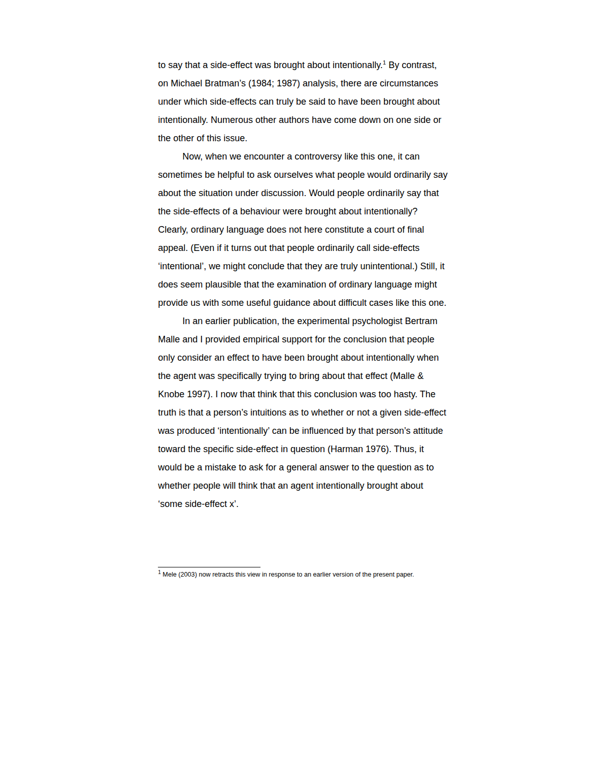to say that a side-effect was brought about intentionally.1 By contrast, on Michael Bratman’s (1984; 1987) analysis, there are circumstances under which side-effects can truly be said to have been brought about intentionally. Numerous other authors have come down on one side or the other of this issue.
Now, when we encounter a controversy like this one, it can sometimes be helpful to ask ourselves what people would ordinarily say about the situation under discussion. Would people ordinarily say that the side-effects of a behaviour were brought about intentionally? Clearly, ordinary language does not here constitute a court of final appeal. (Even if it turns out that people ordinarily call side-effects ‘intentional’, we might conclude that they are truly unintentional.) Still, it does seem plausible that the examination of ordinary language might provide us with some useful guidance about difficult cases like this one.
In an earlier publication, the experimental psychologist Bertram Malle and I provided empirical support for the conclusion that people only consider an effect to have been brought about intentionally when the agent was specifically trying to bring about that effect (Malle & Knobe 1997). I now that think that this conclusion was too hasty. The truth is that a person’s intuitions as to whether or not a given side-effect was produced ‘intentionally’ can be influenced by that person’s attitude toward the specific side-effect in question (Harman 1976). Thus, it would be a mistake to ask for a general answer to the question as to whether people will think that an agent intentionally brought about ‘some side-effect x’.
1 Mele (2003) now retracts this view in response to an earlier version of the present paper.